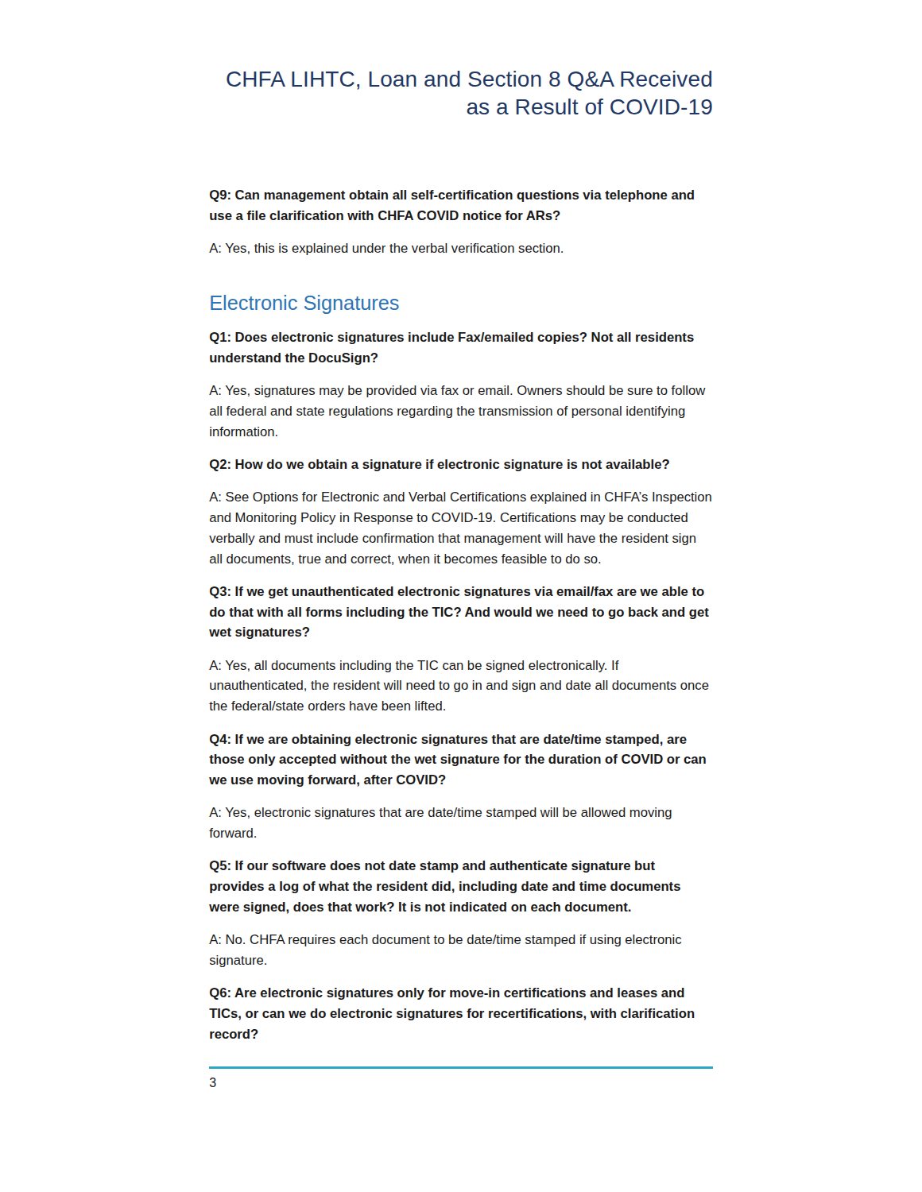CHFA LIHTC, Loan and Section 8 Q&A Received
as a Result of COVID-19
Q9: Can management obtain all self-certification questions via telephone and use a file clarification with CHFA COVID notice for ARs?
A: Yes, this is explained under the verbal verification section.
Electronic Signatures
Q1: Does electronic signatures include Fax/emailed copies? Not all residents understand the DocuSign?
A: Yes, signatures may be provided via fax or email. Owners should be sure to follow all federal and state regulations regarding the transmission of personal identifying information.
Q2: How do we obtain a signature if electronic signature is not available?
A: See Options for Electronic and Verbal Certifications explained in CHFA’s Inspection and Monitoring Policy in Response to COVID-19. Certifications may be conducted verbally and must include confirmation that management will have the resident sign all documents, true and correct, when it becomes feasible to do so.
Q3: If we get unauthenticated electronic signatures via email/fax are we able to do that with all forms including the TIC? And would we need to go back and get wet signatures?
A: Yes, all documents including the TIC can be signed electronically. If unauthenticated, the resident will need to go in and sign and date all documents once the federal/state orders have been lifted.
Q4: If we are obtaining electronic signatures that are date/time stamped, are those only accepted without the wet signature for the duration of COVID or can we use moving forward, after COVID?
A: Yes, electronic signatures that are date/time stamped will be allowed moving forward.
Q5: If our software does not date stamp and authenticate signature but provides a log of what the resident did, including date and time documents were signed, does that work? It is not indicated on each document.
A: No. CHFA requires each document to be date/time stamped if using electronic signature.
Q6: Are electronic signatures only for move-in certifications and leases and TICs, or can we do electronic signatures for recertifications, with clarification record?
3